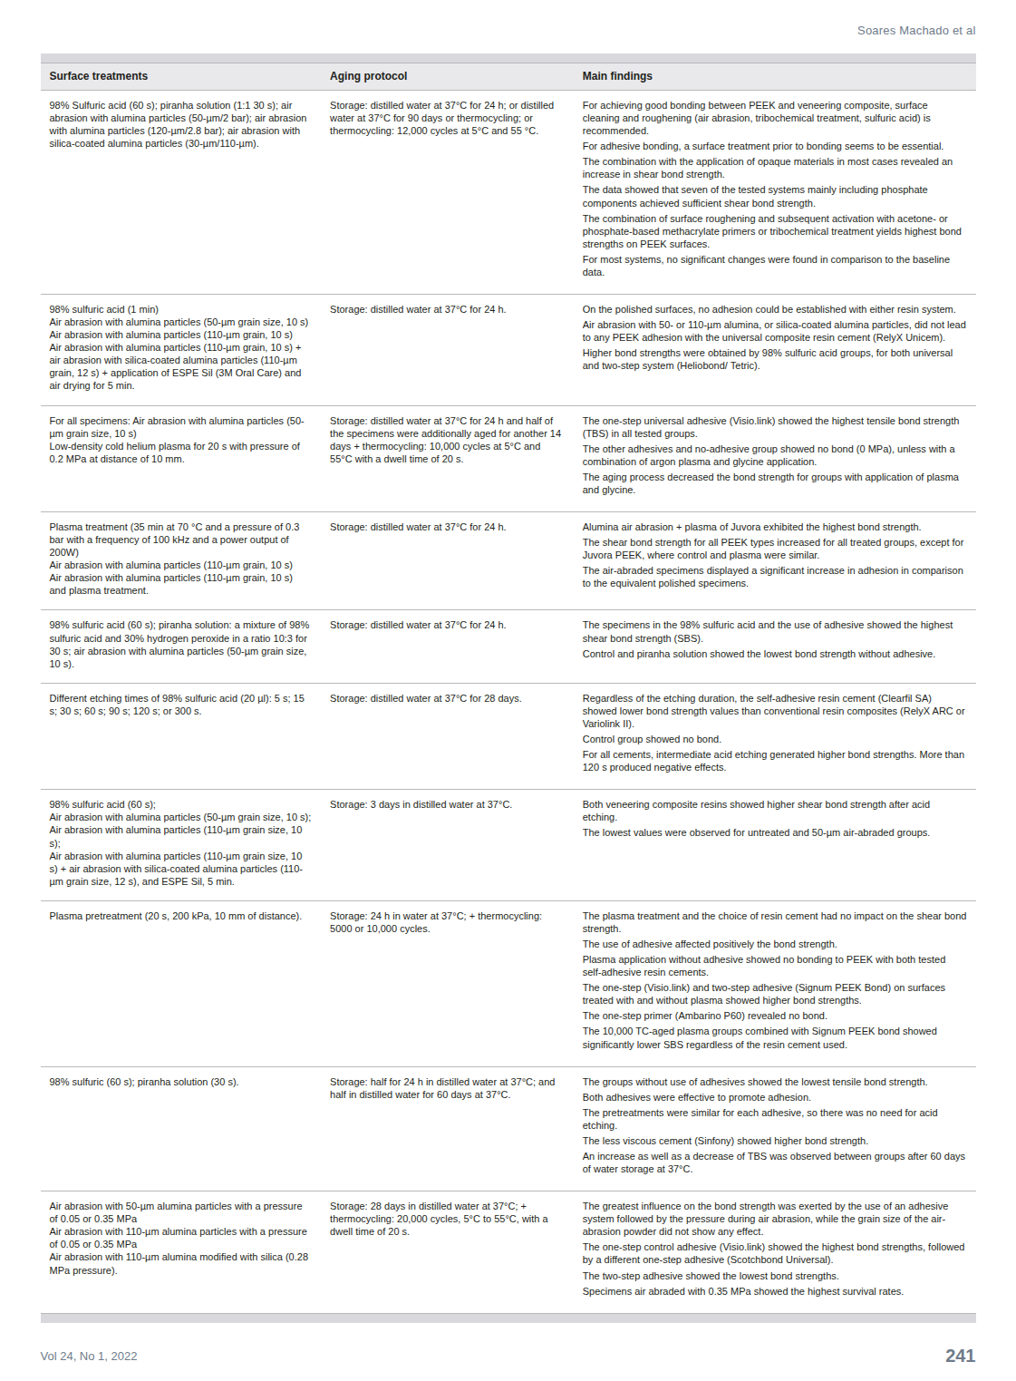Soares Machado et al
| Surface treatments | Aging protocol | Main findings |
| --- | --- | --- |
| 98% Sulfuric acid (60 s); piranha solution (1:1 30 s); air abrasion with alumina particles (50-µm/2 bar); air abrasion with alumina particles (120-µm/2.8 bar); air abrasion with silica-coated alumina particles (30-µm/110-µm). | Storage: distilled water at 37°C for 24 h; or distilled water at 37°C for 90 days or thermocycling; or thermocycling: 12,000 cycles at 5°C and 55 °C. | For achieving good bonding between PEEK and veneering composite, surface cleaning and roughening (air abrasion, tribochemical treatment, sulfuric acid) is recommended. For adhesive bonding, a surface treatment prior to bonding seems to be essential. The combination with the application of opaque materials in most cases revealed an increase in shear bond strength. The data showed that seven of the tested systems mainly including phosphate components achieved sufficient shear bond strength. The combination of surface roughening and subsequent activation with acetone- or phosphate-based methacrylate primers or tribochemical treatment yields highest bond strengths on PEEK surfaces. For most systems, no significant changes were found in comparison to the baseline data. |
| 98% sulfuric acid (1 min) Air abrasion with alumina particles (50-µm grain size, 10 s) Air abrasion with alumina particles (110-µm grain, 10 s) Air abrasion with alumina particles (110-µm grain, 10 s) + air abrasion with silica-coated alumina particles (110-µm grain, 12 s) + application of ESPE Sil (3M Oral Care) and air drying for 5 min. | Storage: distilled water at 37°C for 24 h. | On the polished surfaces, no adhesion could be established with either resin system. Air abrasion with 50- or 110-µm alumina, or silica-coated alumina particles, did not lead to any PEEK adhesion with the universal composite resin cement (RelyX Unicem). Higher bond strengths were obtained by 98% sulfuric acid groups, for both universal and two-step system (Heliobond/ Tetric). |
| For all specimens: Air abrasion with alumina particles (50-µm grain size, 10 s) Low-density cold helium plasma for 20 s with pressure of 0.2 MPa at distance of 10 mm. | Storage: distilled water at 37°C for 24 h and half of the specimens were additionally aged for another 14 days + thermocycling: 10,000 cycles at 5°C and 55°C with a dwell time of 20 s. | The one-step universal adhesive (Visio.link) showed the highest tensile bond strength (TBS) in all tested groups. The other adhesives and no-adhesive group showed no bond (0 MPa), unless with a combination of argon plasma and glycine application. The aging process decreased the bond strength for groups with application of plasma and glycine. |
| Plasma treatment (35 min at 70 °C and a pressure of 0.3 bar with a frequency of 100 kHz and a power output of 200W) Air abrasion with alumina particles (110-µm grain, 10 s) Air abrasion with alumina particles (110-µm grain, 10 s) and plasma treatment. | Storage: distilled water at 37°C for 24 h. | Alumina air abrasion + plasma of Juvora exhibited the highest bond strength. The shear bond strength for all PEEK types increased for all treated groups, except for Juvora PEEK, where control and plasma were similar. The air-abraded specimens displayed a significant increase in adhesion in comparison to the equivalent polished specimens. |
| 98% sulfuric acid (60 s); piranha solution: a mixture of 98% sulfuric acid and 30% hydrogen peroxide in a ratio 10:3 for 30 s; air abrasion with alumina particles (50-µm grain size, 10 s). | Storage: distilled water at 37°C for 24 h. | The specimens in the 98% sulfuric acid and the use of adhesive showed the highest shear bond strength (SBS). Control and piranha solution showed the lowest bond strength without adhesive. |
| Different etching times of 98% sulfuric acid (20 µl): 5 s; 15 s; 30 s; 60 s; 90 s; 120 s; or 300 s. | Storage: distilled water at 37°C for 28 days. | Regardless of the etching duration, the self-adhesive resin cement (Clearfil SA) showed lower bond strength values than conventional resin composites (RelyX ARC or Variolink II). Control group showed no bond. For all cements, intermediate acid etching generated higher bond strengths. More than 120 s produced negative effects. |
| 98% sulfuric acid (60 s); Air abrasion with alumina particles (50-µm grain size, 10 s); Air abrasion with alumina particles (110-µm grain size, 10 s); Air abrasion with alumina particles (110-µm grain size, 10 s) + air abrasion with silica-coated alumina particles (110-µm grain size, 12 s), and ESPE Sil, 5 min. | Storage: 3 days in distilled water at 37°C. | Both veneering composite resins showed higher shear bond strength after acid etching. The lowest values were observed for untreated and 50-µm air-abraded groups. |
| Plasma pretreatment (20 s, 200 kPa, 10 mm of distance). | Storage: 24 h in water at 37°C; + thermocycling: 5000 or 10,000 cycles. | The plasma treatment and the choice of resin cement had no impact on the shear bond strength. The use of adhesive affected positively the bond strength. Plasma application without adhesive showed no bonding to PEEK with both tested self-adhesive resin cements. The one-step (Visio.link) and two-step adhesive (Signum PEEK Bond) on surfaces treated with and without plasma showed higher bond strengths. The one-step primer (Ambarino P60) revealed no bond. The 10,000 TC-aged plasma groups combined with Signum PEEK bond showed significantly lower SBS regardless of the resin cement used. |
| 98% sulfuric (60 s); piranha solution (30 s). | Storage: half for 24 h in distilled water at 37°C; and half in distilled water for 60 days at 37°C. | The groups without use of adhesives showed the lowest tensile bond strength. Both adhesives were effective to promote adhesion. The pretreatments were similar for each adhesive, so there was no need for acid etching. The less viscous cement (Sinfony) showed higher bond strength. An increase as well as a decrease of TBS was observed between groups after 60 days of water storage at 37°C. |
| Air abrasion with 50-µm alumina particles with a pressure of 0.05 or 0.35 MPa Air abrasion with 110-µm alumina particles with a pressure of 0.05 or 0.35 MPa Air abrasion with 110-µm alumina modified with silica (0.28 MPa pressure). | Storage: 28 days in distilled water at 37°C; + thermocycling: 20,000 cycles, 5°C to 55°C, with a dwell time of 20 s. | The greatest influence on the bond strength was exerted by the use of an adhesive system followed by the pressure during air abrasion, while the grain size of the air-abrasion powder did not show any effect. The one-step control adhesive (Visio.link) showed the highest bond strengths, followed by a different one-step adhesive (Scotchbond Universal). The two-step adhesive showed the lowest bond strengths. Specimens air abraded with 0.35 MPa showed the highest survival rates. |
Vol 24, No 1, 2022
241